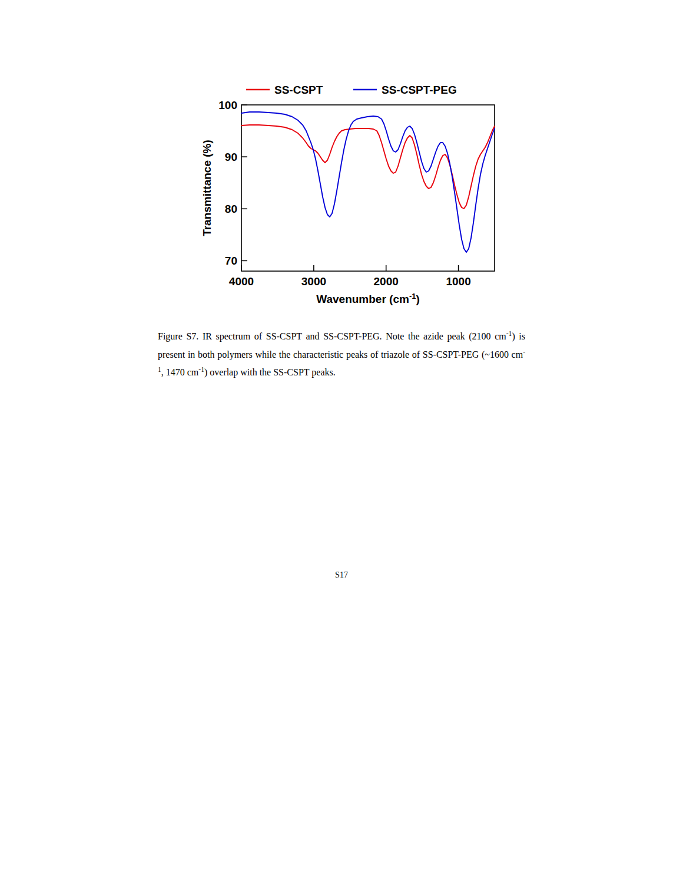SS-CSPT SS-CSPT-PEG y mapping: y = 48 + (100 - T) * (282/32) => 8.8125 px per % 100 90 80 70 4000 3000 2000 1000 Wavenumber (cm-1) Transmittance (%)
Figure S7. IR spectrum of SS-CSPT and SS-CSPT-PEG. Note the azide peak (2100 cm-1) is present in both polymers while the characteristic peaks of triazole of SS-CSPT-PEG (~1600 cm-1, 1470 cm-1) overlap with the SS-CSPT peaks.
S17